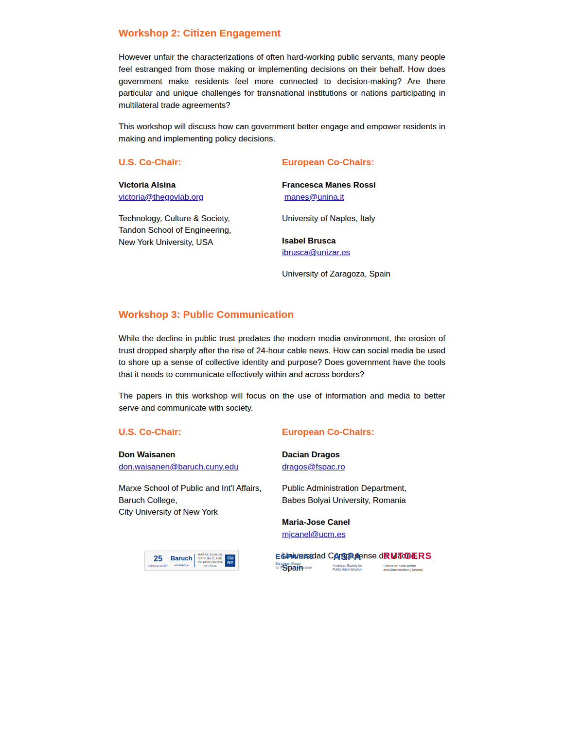Workshop 2: Citizen Engagement
However unfair the characterizations of often hard-working public servants, many people feel estranged from those making or implementing decisions on their behalf. How does government make residents feel more connected to decision-making? Are there particular and unique challenges for transnational institutions or nations participating in multilateral trade agreements?
This workshop will discuss how can government better engage and empower residents in making and implementing policy decisions.
U.S. Co-Chair:
Victoria Alsina
victoria@thegovlab.org
Technology, Culture & Society,
Tandon School of Engineering,
New York University, USA
European Co-Chairs:
Francesca Manes Rossi
manes@unina.it
University of Naples, Italy
Isabel Brusca
ibrusca@unizar.es
University of Zaragoza, Spain
Workshop 3: Public Communication
While the decline in public trust predates the modern media environment, the erosion of trust dropped sharply after the rise of 24-hour cable news. How can social media be used to shore up a sense of collective identity and purpose? Does government have the tools that it needs to communicate effectively within and across borders?
The papers in this workshop will focus on the use of information and media to better serve and communicate with society.
U.S. Co-Chair:
Don Waisanen
don.waisanen@baruch.cuny.edu
Marxe School of Public and Int'l Affairs,
Baruch College,
City University of New York
European Co-Chairs:
Dacian Dragos
dragos@fspac.ro
Public Administration Department,
Babes Bolyai University, Romania
Maria-Jose Canel
mjcanel@ucm.es
Universidad Complutense de Madrid,
Spain
25ANNIVERSARY BaruchCOLLEGE MARXE SCHOOL
OF PUBLIC AND
INTERNATIONAL
AFFAIRS CU
NY
EGPA/IIAS
European Group
for Public Administration
ASPA
American Society for
Public Administration
RUTGERS
School of Public Affairs
and Administration | Newark